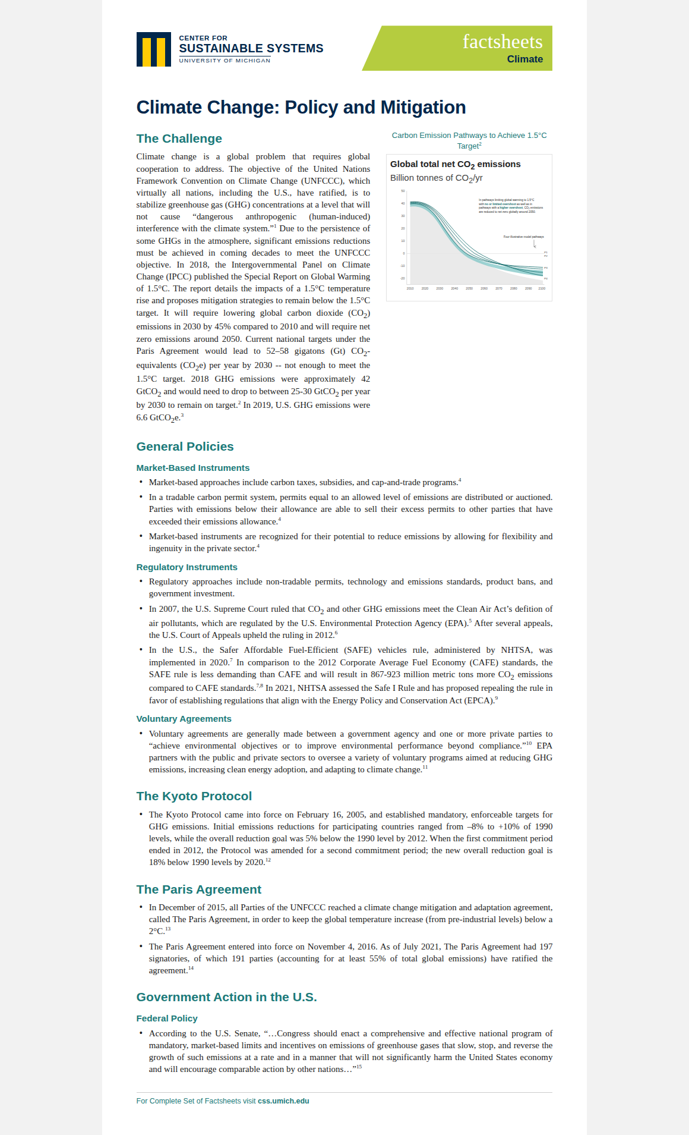CENTER FOR
SUSTAINABLE SYSTEMS
UNIVERSITY OF MICHIGAN
factsheets
Climate
Climate Change: Policy and Mitigation
The Challenge
Climate change is a global problem that requires global cooperation to address. The objective of the United Nations Framework Convention on Climate Change (UNFCCC), which virtually all nations, including the U.S., have ratified, is to stabilize greenhouse gas (GHG) concentrations at a level that will not cause “dangerous anthropogenic (human-induced) interference with the climate system.”1 Due to the persistence of some GHGs in the atmosphere, significant emissions reductions must be achieved in coming decades to meet the UNFCCC objective. In 2018, the Intergovernmental Panel on Climate Change (IPCC) published the Special Report on Global Warming of 1.5°C. The report details the impacts of a 1.5°C temperature rise and proposes mitigation strategies to remain below the 1.5°C target. It will require lowering global carbon dioxide (CO2) emissions in 2030 by 45% compared to 2010 and will require net zero emissions around 2050. Current national targets under the Paris Agreement would lead to 52–58 gigatons (Gt) CO2-equivalents (CO2e) per year by 2030 -- not enough to meet the 1.5°C target. 2018 GHG emissions were approximately 42 GtCO2 and would need to drop to between 25-30 GtCO2 per year by 2030 to remain on target.2 In 2019, U.S. GHG emissions were 6.6 GtCO2e.3
Carbon Emission Pathways to Achieve 1.5°C Target2
Global total net CO2 emissions
Billion tonnes of CO2/yr
50 40 30 20 10 0 -10 -20 2010 2020 2030 2040 2050 2060 2070 2080 2090 2100 In pathways limiting global warming to 1.5°C with no or limited overshoot as well as in pathways with a higher overshoot, CO2 emissions are reduced to net zero globally around 2050. Four illustrative model pathways P1 P2 P3 P4
General Policies
Market-Based Instruments
Market-based approaches include carbon taxes, subsidies, and cap-and-trade programs.4
In a tradable carbon permit system, permits equal to an allowed level of emissions are distributed or auctioned. Parties with emissions below their allowance are able to sell their excess permits to other parties that have exceeded their emissions allowance.4
Market-based instruments are recognized for their potential to reduce emissions by allowing for flexibility and ingenuity in the private sector.4
Regulatory Instruments
Regulatory approaches include non-tradable permits, technology and emissions standards, product bans, and government investment.
In 2007, the U.S. Supreme Court ruled that CO2 and other GHG emissions meet the Clean Air Act’s defition of air pollutants, which are regulated by the U.S. Environmental Protection Agency (EPA).5 After several appeals, the U.S. Court of Appeals upheld the ruling in 2012.6
In the U.S., the Safer Affordable Fuel-Efficient (SAFE) vehicles rule, administered by NHTSA, was implemented in 2020.7 In comparison to the 2012 Corporate Average Fuel Economy (CAFE) standards, the SAFE rule is less demanding than CAFE and will result in 867-923 million metric tons more CO2 emissions compared to CAFE standards.7,8 In 2021, NHTSA assessed the Safe I Rule and has proposed repealing the rule in favor of establishing regulations that align with the Energy Policy and Conservation Act (EPCA).9
Voluntary Agreements
Voluntary agreements are generally made between a government agency and one or more private parties to “achieve environmental objectives or to improve environmental performance beyond compliance.”10 EPA partners with the public and private sectors to oversee a variety of voluntary programs aimed at reducing GHG emissions, increasing clean energy adoption, and adapting to climate change.11
The Kyoto Protocol
The Kyoto Protocol came into force on February 16, 2005, and established mandatory, enforceable targets for GHG emissions. Initial emissions reductions for participating countries ranged from –8% to +10% of 1990 levels, while the overall reduction goal was 5% below the 1990 level by 2012. When the first commitment period ended in 2012, the Protocol was amended for a second commitment period; the new overall reduction goal is 18% below 1990 levels by 2020.12
The Paris Agreement
In December of 2015, all Parties of the UNFCCC reached a climate change mitigation and adaptation agreement, called The Paris Agreement, in order to keep the global temperature increase (from pre-industrial levels) below a 2°C.13
The Paris Agreement entered into force on November 4, 2016. As of July 2021, The Paris Agreement had 197 signatories, of which 191 parties (accounting for at least 55% of total global emissions) have ratified the agreement.14
Government Action in the U.S.
Federal Policy
According to the U.S. Senate, “…Congress should enact a comprehensive and effective national program of mandatory, market-based limits and incentives on emissions of greenhouse gases that slow, stop, and reverse the growth of such emissions at a rate and in a manner that will not significantly harm the United States economy and will encourage comparable action by other nations…”15
For Complete Set of Factsheets visit css.umich.edu